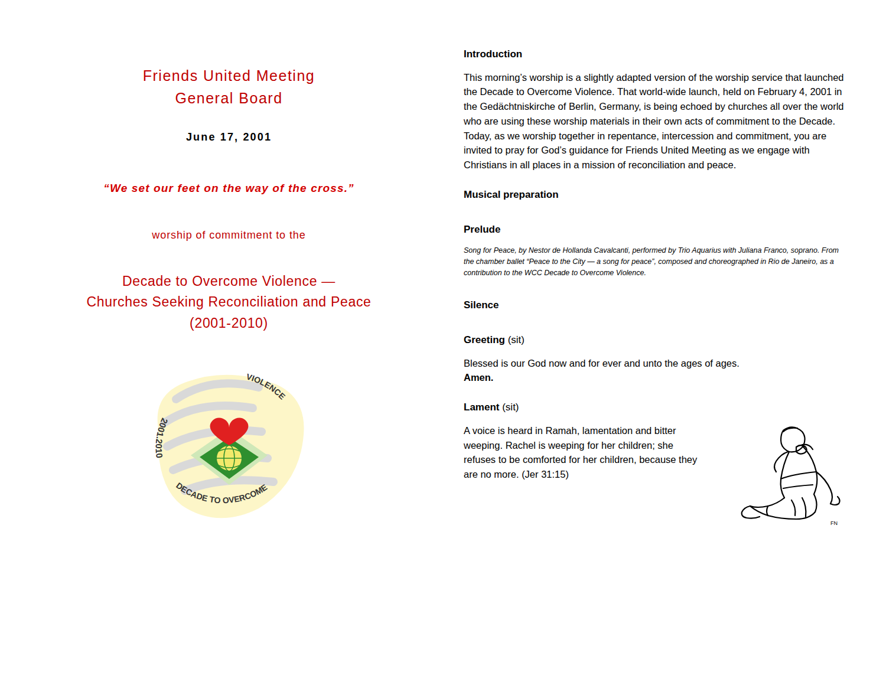Friends United Meeting
General Board
June 17, 2001
“We set our feet on the way of the cross.”
worship of commitment to the
Decade to Overcome Violence —
Churches Seeking Reconciliation and Peace
(2001-2010)
2001.2010 DECADE TO OVERCOME VIOLENCE
Introduction
This morning’s worship is a slightly adapted version of the worship service that launched the Decade to Overcome Violence. That world-wide launch, held on February 4, 2001 in the Gedächtniskirche of Berlin, Germany, is being echoed by churches all over the world who are using these worship materials in their own acts of commitment to the Decade. Today, as we worship together in repentance, intercession and commitment, you are invited to pray for God’s guidance for Friends United Meeting as we engage with Christians in all places in a mission of reconciliation and peace.
Musical preparation
Prelude
Song for Peace, by Nestor de Hollanda Cavalcanti, performed by Trio Aquarius with Juliana Franco, soprano. From the chamber ballet “Peace to the City — a song for peace”, composed and choreographed in Rio de Janeiro, as a contribution to the WCC Decade to Overcome Violence.
Silence
Greeting (sit)
Blessed is our God now and for ever and unto the ages of ages.
Amen.
Lament (sit)
A voice is heard in Ramah, lamentation and bitter weeping. Rachel is weeping for her children; she refuses to be comforted for her children, because they are no more. (Jer 31:15)
FN